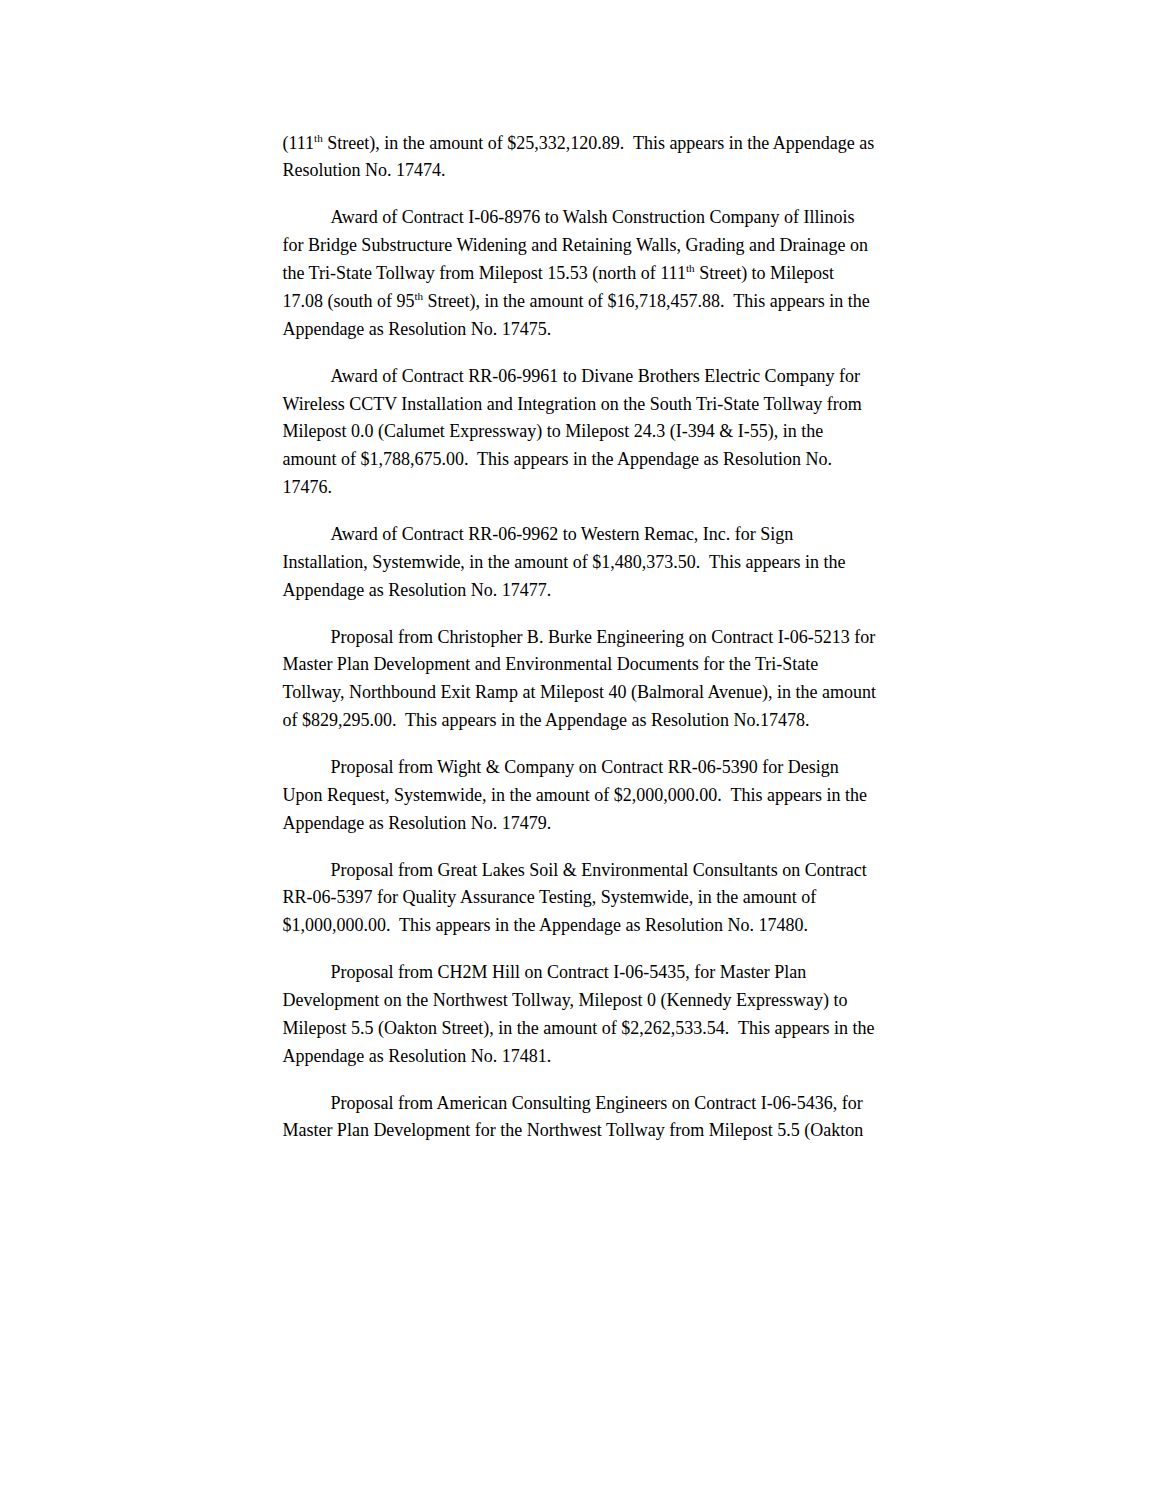(111th Street), in the amount of $25,332,120.89. This appears in the Appendage as Resolution No. 17474.
Award of Contract I-06-8976 to Walsh Construction Company of Illinois for Bridge Substructure Widening and Retaining Walls, Grading and Drainage on the Tri-State Tollway from Milepost 15.53 (north of 111th Street) to Milepost 17.08 (south of 95th Street), in the amount of $16,718,457.88. This appears in the Appendage as Resolution No. 17475.
Award of Contract RR-06-9961 to Divane Brothers Electric Company for Wireless CCTV Installation and Integration on the South Tri-State Tollway from Milepost 0.0 (Calumet Expressway) to Milepost 24.3 (I-394 & I-55), in the amount of $1,788,675.00. This appears in the Appendage as Resolution No. 17476.
Award of Contract RR-06-9962 to Western Remac, Inc. for Sign Installation, Systemwide, in the amount of $1,480,373.50. This appears in the Appendage as Resolution No. 17477.
Proposal from Christopher B. Burke Engineering on Contract I-06-5213 for Master Plan Development and Environmental Documents for the Tri-State Tollway, Northbound Exit Ramp at Milepost 40 (Balmoral Avenue), in the amount of $829,295.00. This appears in the Appendage as Resolution No.17478.
Proposal from Wight & Company on Contract RR-06-5390 for Design Upon Request, Systemwide, in the amount of $2,000,000.00. This appears in the Appendage as Resolution No. 17479.
Proposal from Great Lakes Soil & Environmental Consultants on Contract RR-06-5397 for Quality Assurance Testing, Systemwide, in the amount of $1,000,000.00. This appears in the Appendage as Resolution No. 17480.
Proposal from CH2M Hill on Contract I-06-5435, for Master Plan Development on the Northwest Tollway, Milepost 0 (Kennedy Expressway) to Milepost 5.5 (Oakton Street), in the amount of $2,262,533.54. This appears in the Appendage as Resolution No. 17481.
Proposal from American Consulting Engineers on Contract I-06-5436, for Master Plan Development for the Northwest Tollway from Milepost 5.5 (Oakton